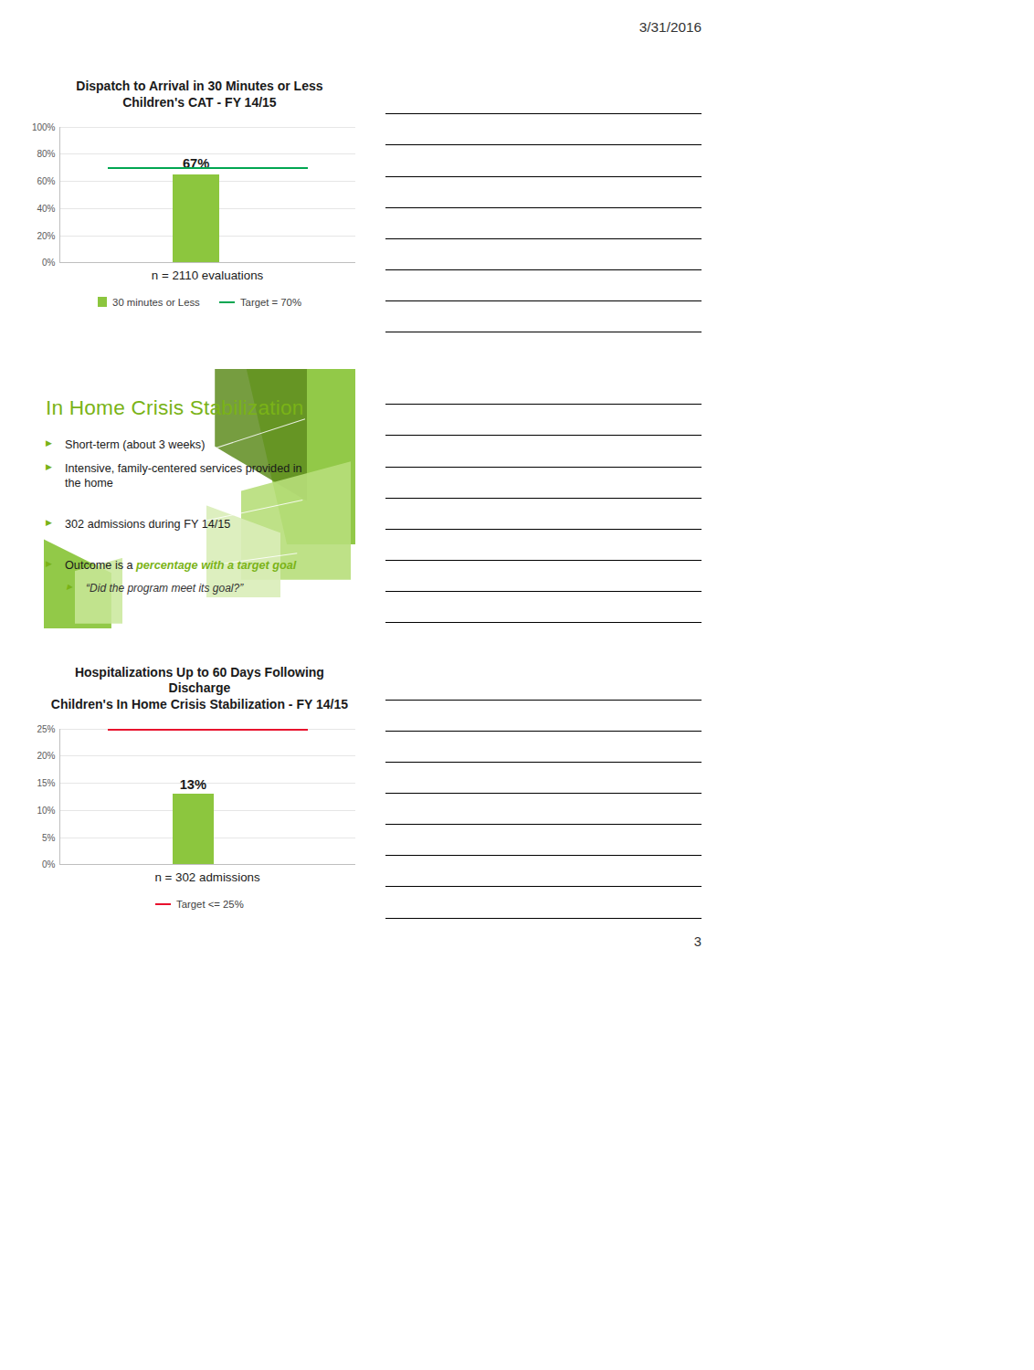3/31/2016
Dispatch to Arrival in 30 Minutes or Less
Children's CAT - FY 14/15
100% 80% 60% 40% 20% 0%
67%
n = 2110 evaluations
30 minutes or Less Target = 70%
In Home Crisis Stabilization
Short-term (about 3 weeks)
Intensive, family-centered services provided in the home
302 admissions during FY 14/15
Outcome is a percentage with a target goal
“Did the program meet its goal?”
Hospitalizations Up to 60 Days Following Discharge
Children's In Home Crisis Stabilization - FY 14/15
25% 20% 15% 10% 5% 0%
13%
n = 302 admissions
Target <= 25%
3